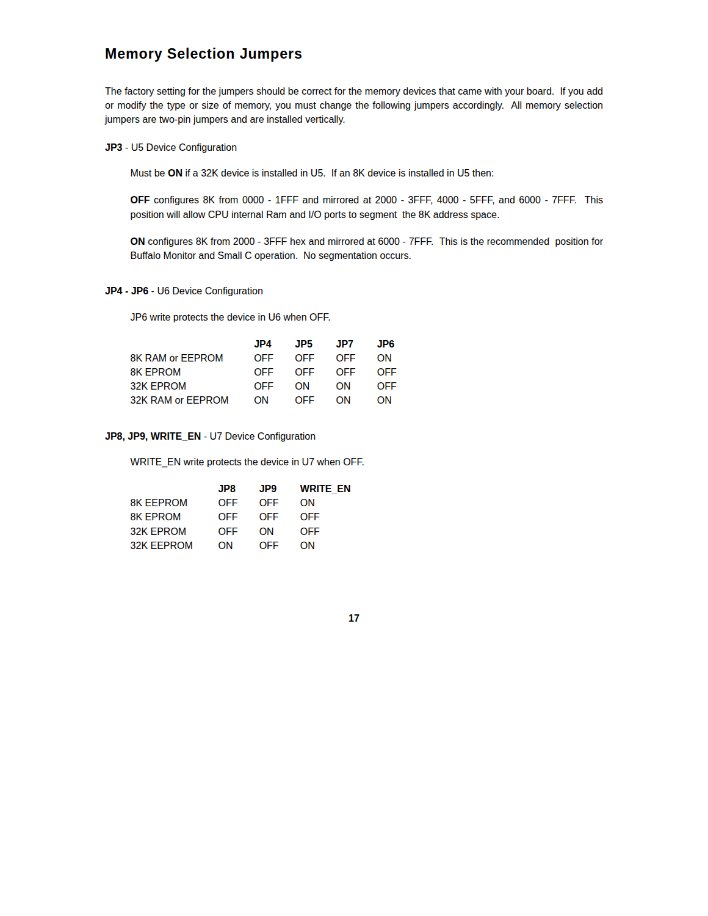Memory Selection Jumpers
The factory setting for the jumpers should be correct for the memory devices that came with your board. If you add or modify the type or size of memory, you must change the following jumpers accordingly. All memory selection jumpers are two-pin jumpers and are installed vertically.
JP3 - U5 Device Configuration
Must be ON if a 32K device is installed in U5. If an 8K device is installed in U5 then:
OFF configures 8K from 0000 - 1FFF and mirrored at 2000 - 3FFF, 4000 - 5FFF, and 6000 - 7FFF. This position will allow CPU internal Ram and I/O ports to segment the 8K address space.
ON configures 8K from 2000 - 3FFF hex and mirrored at 6000 - 7FFF. This is the recommended position for Buffalo Monitor and Small C operation. No segmentation occurs.
JP4 - JP6 - U6 Device Configuration
JP6 write protects the device in U6 when OFF.
| | JP4 | JP5 | JP7 | JP6 |
| --- | --- | --- | --- | --- |
| 8K RAM or EEPROM | OFF | OFF | OFF | ON |
| 8K EPROM | OFF | OFF | OFF | OFF |
| 32K EPROM | OFF | ON | ON | OFF |
| 32K RAM or EEPROM | ON | OFF | ON | ON |
JP8, JP9, WRITE_EN - U7 Device Configuration
WRITE_EN write protects the device in U7 when OFF.
| | JP8 | JP9 | WRITE_EN |
| --- | --- | --- | --- |
| 8K EEPROM | OFF | OFF | ON |
| 8K EPROM | OFF | OFF | OFF |
| 32K EPROM | OFF | ON | OFF |
| 32K EEPROM | ON | OFF | ON |
17